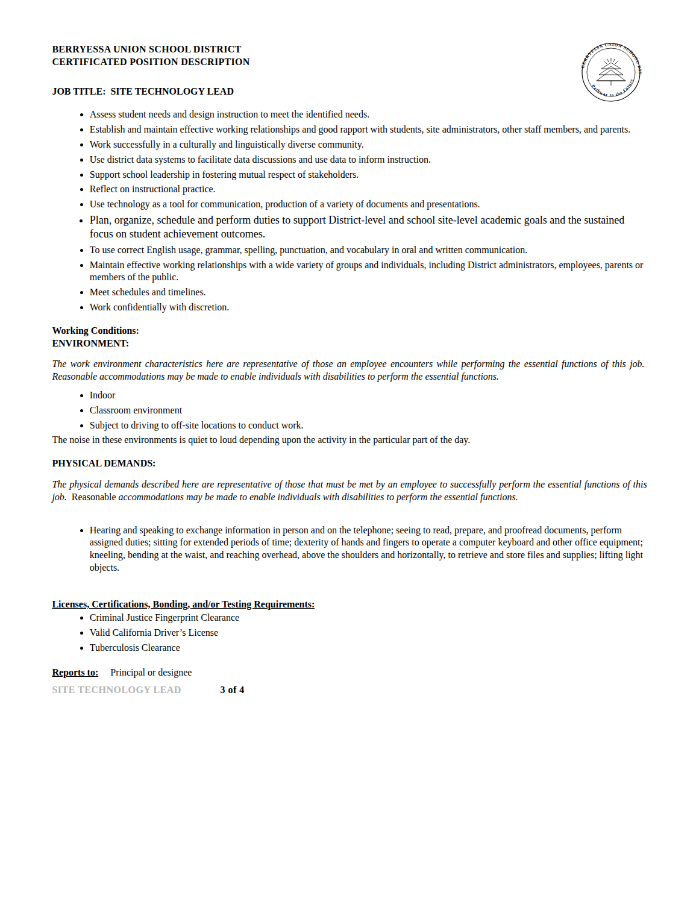BERRYESSA UNION SCHOOL DISTRICT Pathway to the Future
BERRYESSA UNION SCHOOL DISTRICT
CERTIFICATED POSITION DESCRIPTION
JOB TITLE: SITE TECHNOLOGY LEAD
Assess student needs and design instruction to meet the identified needs.
Establish and maintain effective working relationships and good rapport with students, site administrators, other staff members, and parents.
Work successfully in a culturally and linguistically diverse community.
Use district data systems to facilitate data discussions and use data to inform instruction.
Support school leadership in fostering mutual respect of stakeholders.
Reflect on instructional practice.
Use technology as a tool for communication, production of a variety of documents and presentations.
Plan, organize, schedule and perform duties to support District-level and school site-level academic goals and the sustained focus on student achievement outcomes.
To use correct English usage, grammar, spelling, punctuation, and vocabulary in oral and written communication.
Maintain effective working relationships with a wide variety of groups and individuals, including District administrators, employees, parents or members of the public.
Meet schedules and timelines.
Work confidentially with discretion.
Working Conditions:
ENVIRONMENT:
The work environment characteristics here are representative of those an employee encounters while performing the essential functions of this job. Reasonable accommodations may be made to enable individuals with disabilities to perform the essential functions.
Indoor
Classroom environment
Subject to driving to off-site locations to conduct work.
The noise in these environments is quiet to loud depending upon the activity in the particular part of the day.
PHYSICAL DEMANDS:
The physical demands described here are representative of those that must be met by an employee to successfully perform the essential functions of this job. Reasonable accommodations may be made to enable individuals with disabilities to perform the essential functions.
Hearing and speaking to exchange information in person and on the telephone; seeing to read, prepare, and proofread documents, perform assigned duties; sitting for extended periods of time; dexterity of hands and fingers to operate a computer keyboard and other office equipment; kneeling, bending at the waist, and reaching overhead, above the shoulders and horizontally, to retrieve and store files and supplies; lifting light objects.
Licenses, Certifications, Bonding, and/or Testing Requirements:
Criminal Justice Fingerprint Clearance
Valid California Driver’s License
Tuberculosis Clearance
Reports to: Principal or designee
SITE TECHNOLOGY LEAD 3 of 4